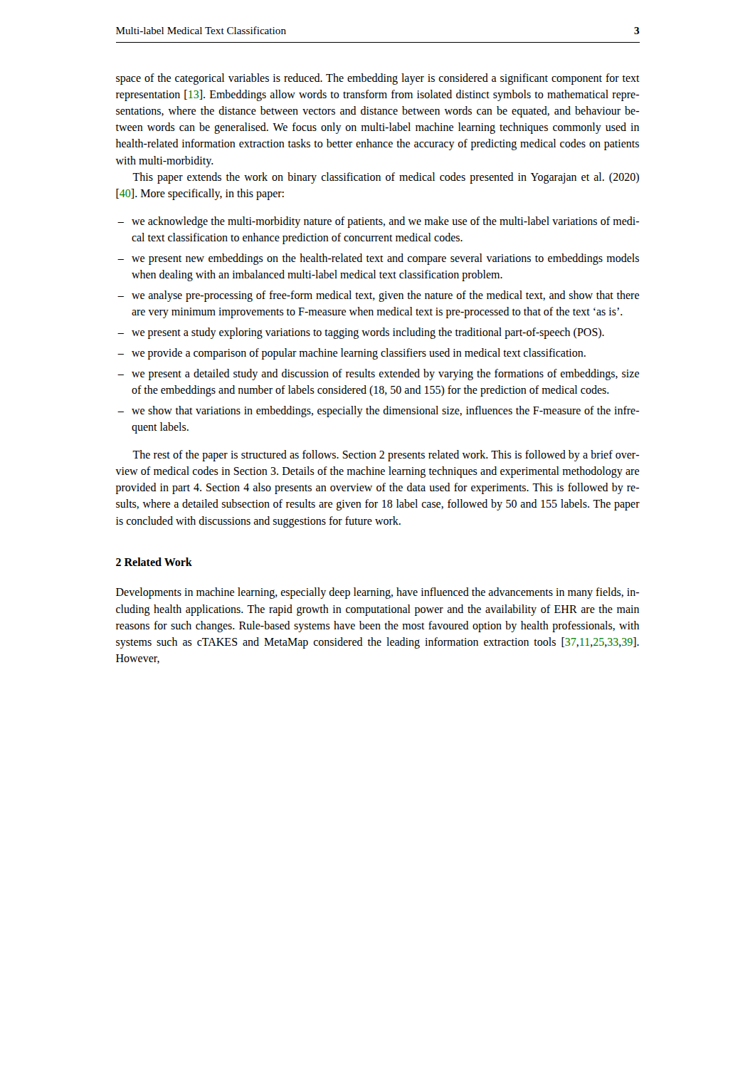Multi-label Medical Text Classification 3
space of the categorical variables is reduced. The embedding layer is considered a significant component for text representation [13]. Embeddings allow words to transform from isolated distinct symbols to mathematical representations, where the distance between vectors and distance between words can be equated, and behaviour between words can be generalised. We focus only on multi-label machine learning techniques commonly used in health-related information extraction tasks to better enhance the accuracy of predicting medical codes on patients with multi-morbidity.
This paper extends the work on binary classification of medical codes presented in Yogarajan et al. (2020) [40]. More specifically, in this paper:
we acknowledge the multi-morbidity nature of patients, and we make use of the multi-label variations of medical text classification to enhance prediction of concurrent medical codes.
we present new embeddings on the health-related text and compare several variations to embeddings models when dealing with an imbalanced multi-label medical text classification problem.
we analyse pre-processing of free-form medical text, given the nature of the medical text, and show that there are very minimum improvements to F-measure when medical text is pre-processed to that of the text ‘as is’.
we present a study exploring variations to tagging words including the traditional part-of-speech (POS).
we provide a comparison of popular machine learning classifiers used in medical text classification.
we present a detailed study and discussion of results extended by varying the formations of embeddings, size of the embeddings and number of labels considered (18, 50 and 155) for the prediction of medical codes.
we show that variations in embeddings, especially the dimensional size, influences the F-measure of the infrequent labels.
The rest of the paper is structured as follows. Section 2 presents related work. This is followed by a brief overview of medical codes in Section 3. Details of the machine learning techniques and experimental methodology are provided in part 4. Section 4 also presents an overview of the data used for experiments. This is followed by results, where a detailed subsection of results are given for 18 label case, followed by 50 and 155 labels. The paper is concluded with discussions and suggestions for future work.
2 Related Work
Developments in machine learning, especially deep learning, have influenced the advancements in many fields, including health applications. The rapid growth in computational power and the availability of EHR are the main reasons for such changes. Rule-based systems have been the most favoured option by health professionals, with systems such as cTAKES and MetaMap considered the leading information extraction tools [37,11,25,33,39]. However,